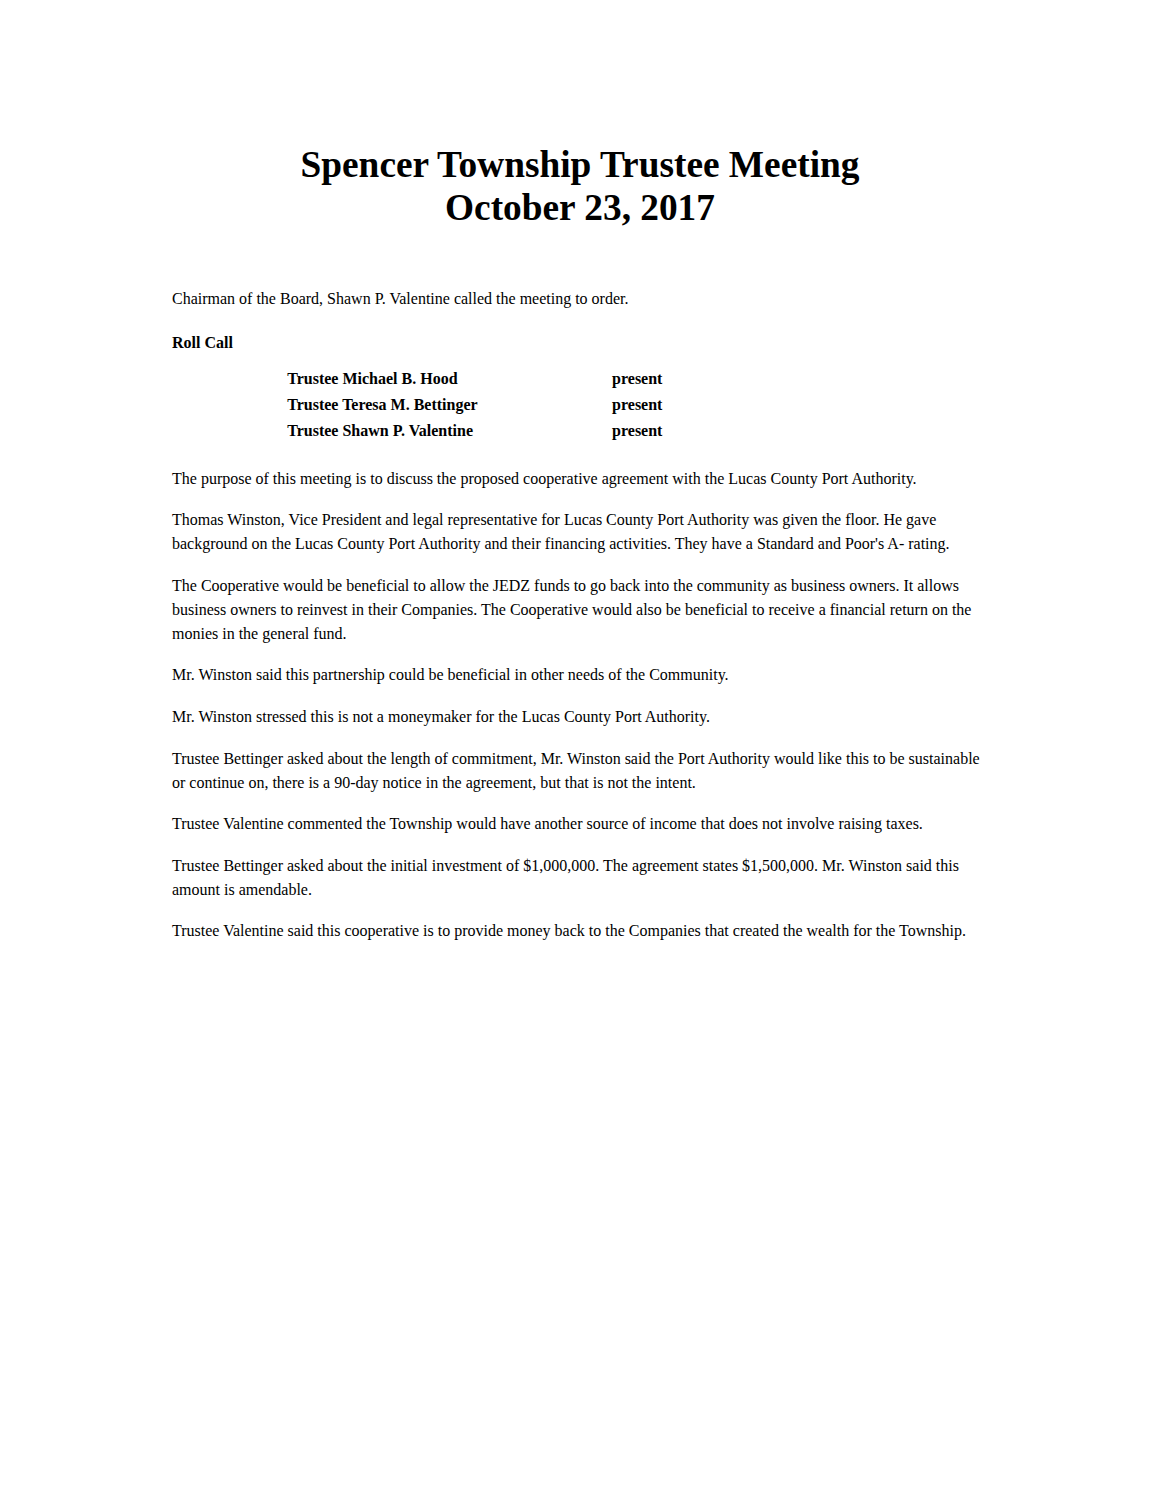Spencer Township Trustee Meeting
October 23, 2017
Chairman of the Board, Shawn P. Valentine called the meeting to order.
Roll Call
| Trustee Michael B. Hood | present |
| Trustee Teresa M. Bettinger | present |
| Trustee Shawn P. Valentine | present |
The purpose of this meeting is to discuss the proposed cooperative agreement with the Lucas County Port Authority.
Thomas Winston, Vice President and legal representative for Lucas County Port Authority was given the floor. He gave background on the Lucas County Port Authority and their financing activities. They have a Standard and Poor's A- rating.
The Cooperative would be beneficial to allow the JEDZ funds to go back into the community as business owners. It allows business owners to reinvest in their Companies. The Cooperative would also be beneficial to receive a financial return on the monies in the general fund.
Mr. Winston said this partnership could be beneficial in other needs of the Community.
Mr. Winston stressed this is not a moneymaker for the Lucas County Port Authority.
Trustee Bettinger asked about the length of commitment, Mr. Winston said the Port Authority would like this to be sustainable or continue on, there is a 90-day notice in the agreement, but that is not the intent.
Trustee Valentine commented the Township would have another source of income that does not involve raising taxes.
Trustee Bettinger asked about the initial investment of $1,000,000. The agreement states $1,500,000. Mr. Winston said this amount is amendable.
Trustee Valentine said this cooperative is to provide money back to the Companies that created the wealth for the Township.